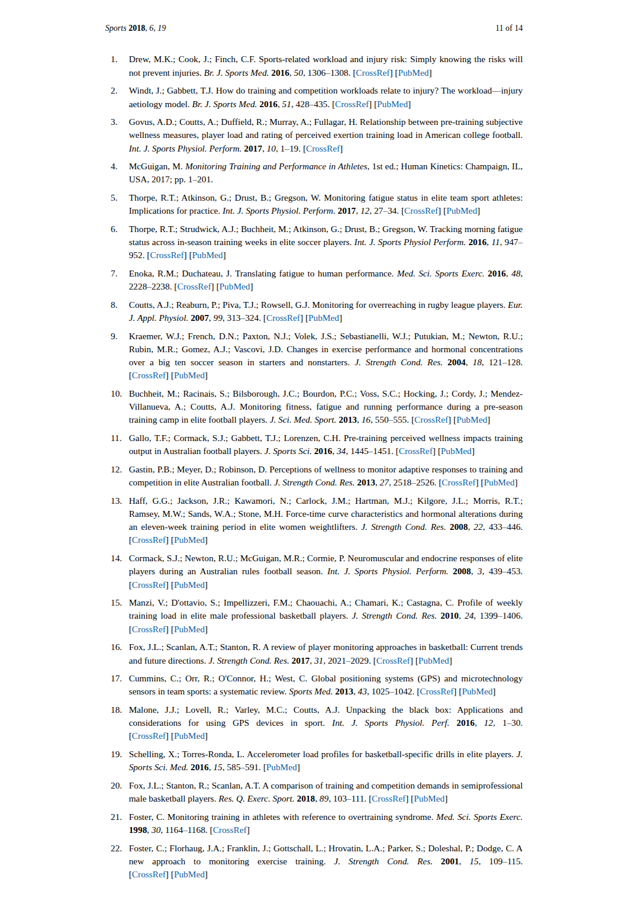Sports 2018, 6, 19 11 of 14
Drew, M.K.; Cook, J.; Finch, C.F. Sports-related workload and injury risk: Simply knowing the risks will not prevent injuries. Br. J. Sports Med. 2016, 50, 1306–1308. [CrossRef] [PubMed]
Windt, J.; Gabbett, T.J. How do training and competition workloads relate to injury? The workload—injury aetiology model. Br. J. Sports Med. 2016, 51, 428–435. [CrossRef] [PubMed]
Govus, A.D.; Coutts, A.; Duffield, R.; Murray, A.; Fullagar, H. Relationship between pre-training subjective wellness measures, player load and rating of perceived exertion training load in American college football. Int. J. Sports Physiol. Perform. 2017, 10, 1–19. [CrossRef]
McGuigan, M. Monitoring Training and Performance in Athletes, 1st ed.; Human Kinetics: Champaign, IL, USA, 2017; pp. 1–201.
Thorpe, R.T.; Atkinson, G.; Drust, B.; Gregson, W. Monitoring fatigue status in elite team sport athletes: Implications for practice. Int. J. Sports Physiol. Perform. 2017, 12, 27–34. [CrossRef] [PubMed]
Thorpe, R.T.; Strudwick, A.J.; Buchheit, M.; Atkinson, G.; Drust, B.; Gregson, W. Tracking morning fatigue status across in-season training weeks in elite soccer players. Int. J. Sports Physiol Perform. 2016, 11, 947–952. [CrossRef] [PubMed]
Enoka, R.M.; Duchateau, J. Translating fatigue to human performance. Med. Sci. Sports Exerc. 2016, 48, 2228–2238. [CrossRef] [PubMed]
Coutts, A.J.; Reaburn, P.; Piva, T.J.; Rowsell, G.J. Monitoring for overreaching in rugby league players. Eur. J. Appl. Physiol. 2007, 99, 313–324. [CrossRef] [PubMed]
Kraemer, W.J.; French, D.N.; Paxton, N.J.; Volek, J.S.; Sebastianelli, W.J.; Putukian, M.; Newton, R.U.; Rubin, M.R.; Gomez, A.J.; Vascovi, J.D. Changes in exercise performance and hormonal concentrations over a big ten soccer season in starters and nonstarters. J. Strength Cond. Res. 2004, 18, 121–128. [CrossRef] [PubMed]
Buchheit, M.; Racinais, S.; Bilsborough, J.C.; Bourdon, P.C.; Voss, S.C.; Hocking, J.; Cordy, J.; Mendez-Villanueva, A.; Coutts, A.J. Monitoring fitness, fatigue and running performance during a pre-season training camp in elite football players. J. Sci. Med. Sport. 2013, 16, 550–555. [CrossRef] [PubMed]
Gallo, T.F.; Cormack, S.J.; Gabbett, T.J.; Lorenzen, C.H. Pre-training perceived wellness impacts training output in Australian football players. J. Sports Sci. 2016, 34, 1445–1451. [CrossRef] [PubMed]
Gastin, P.B.; Meyer, D.; Robinson, D. Perceptions of wellness to monitor adaptive responses to training and competition in elite Australian football. J. Strength Cond. Res. 2013, 27, 2518–2526. [CrossRef] [PubMed]
Haff, G.G.; Jackson, J.R.; Kawamori, N.; Carlock, J.M.; Hartman, M.J.; Kilgore, J.L.; Morris, R.T.; Ramsey, M.W.; Sands, W.A.; Stone, M.H. Force-time curve characteristics and hormonal alterations during an eleven-week training period in elite women weightlifters. J. Strength Cond. Res. 2008, 22, 433–446. [CrossRef] [PubMed]
Cormack, S.J.; Newton, R.U.; McGuigan, M.R.; Cormie, P. Neuromuscular and endocrine responses of elite players during an Australian rules football season. Int. J. Sports Physiol. Perform. 2008, 3, 439–453. [CrossRef] [PubMed]
Manzi, V.; D'ottavio, S.; Impellizzeri, F.M.; Chaouachi, A.; Chamari, K.; Castagna, C. Profile of weekly training load in elite male professional basketball players. J. Strength Cond. Res. 2010, 24, 1399–1406. [CrossRef] [PubMed]
Fox, J.L.; Scanlan, A.T.; Stanton, R. A review of player monitoring approaches in basketball: Current trends and future directions. J. Strength Cond. Res. 2017, 31, 2021–2029. [CrossRef] [PubMed]
Cummins, C.; Orr, R.; O'Connor, H.; West, C. Global positioning systems (GPS) and microtechnology sensors in team sports: a systematic review. Sports Med. 2013, 43, 1025–1042. [CrossRef] [PubMed]
Malone, J.J.; Lovell, R.; Varley, M.C.; Coutts, A.J. Unpacking the black box: Applications and considerations for using GPS devices in sport. Int. J. Sports Physiol. Perf. 2016, 12, 1–30. [CrossRef] [PubMed]
Schelling, X.; Torres-Ronda, L. Accelerometer load profiles for basketball-specific drills in elite players. J. Sports Sci. Med. 2016, 15, 585–591. [PubMed]
Fox, J.L.; Stanton, R.; Scanlan, A.T. A comparison of training and competition demands in semiprofessional male basketball players. Res. Q. Exerc. Sport. 2018, 89, 103–111. [CrossRef] [PubMed]
Foster, C. Monitoring training in athletes with reference to overtraining syndrome. Med. Sci. Sports Exerc. 1998, 30, 1164–1168. [CrossRef]
Foster, C.; Florhaug, J.A.; Franklin, J.; Gottschall, L.; Hrovatin, L.A.; Parker, S.; Doleshal, P.; Dodge, C. A new approach to monitoring exercise training. J. Strength Cond. Res. 2001, 15, 109–115. [CrossRef] [PubMed]